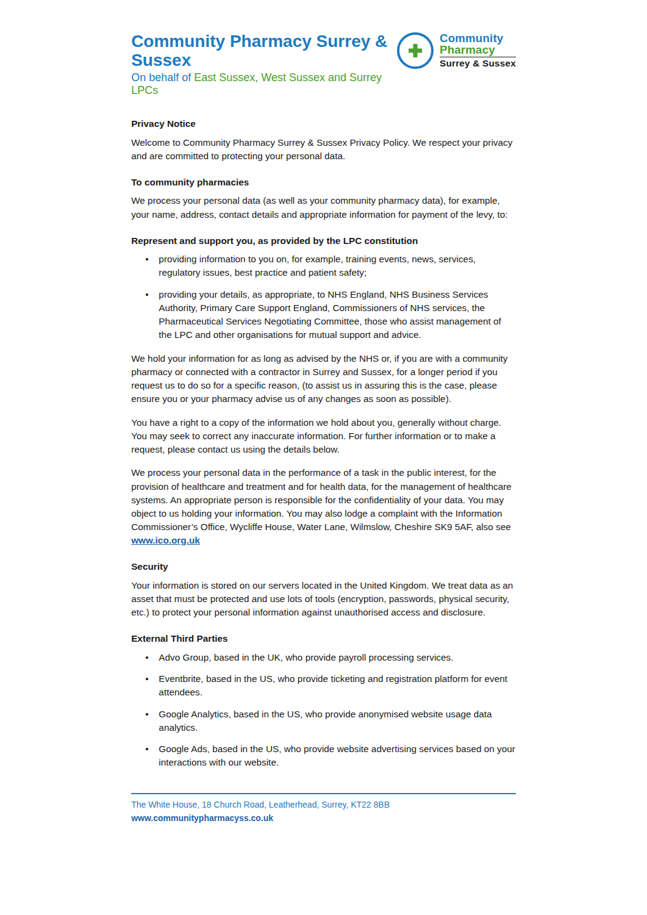Community Pharmacy Surrey & Sussex
On behalf of East Sussex, West Sussex and Surrey LPCs
Community Pharmacy Surrey & Sussex
Privacy Notice
Welcome to Community Pharmacy Surrey & Sussex Privacy Policy. We respect your privacy and are committed to protecting your personal data.
To community pharmacies
We process your personal data (as well as your community pharmacy data), for example, your name, address, contact details and appropriate information for payment of the levy, to:
Represent and support you, as provided by the LPC constitution
providing information to you on, for example, training events, news, services, regulatory issues, best practice and patient safety;
providing your details, as appropriate, to NHS England, NHS Business Services Authority, Primary Care Support England, Commissioners of NHS services, the Pharmaceutical Services Negotiating Committee, those who assist management of the LPC and other organisations for mutual support and advice.
We hold your information for as long as advised by the NHS or, if you are with a community pharmacy or connected with a contractor in Surrey and Sussex, for a longer period if you request us to do so for a specific reason, (to assist us in assuring this is the case, please ensure you or your pharmacy advise us of any changes as soon as possible).
You have a right to a copy of the information we hold about you, generally without charge. You may seek to correct any inaccurate information. For further information or to make a request, please contact us using the details below.
We process your personal data in the performance of a task in the public interest, for the provision of healthcare and treatment and for health data, for the management of healthcare systems. An appropriate person is responsible for the confidentiality of your data. You may object to us holding your information. You may also lodge a complaint with the Information Commissioner’s Office, Wycliffe House, Water Lane, Wilmslow, Cheshire SK9 5AF, also see www.ico.org.uk
Security
Your information is stored on our servers located in the United Kingdom. We treat data as an asset that must be protected and use lots of tools (encryption, passwords, physical security, etc.) to protect your personal information against unauthorised access and disclosure.
External Third Parties
Advo Group, based in the UK, who provide payroll processing services.
Eventbrite, based in the US, who provide ticketing and registration platform for event attendees.
Google Analytics, based in the US, who provide anonymised website usage data analytics.
Google Ads, based in the US, who provide website advertising services based on your interactions with our website.
The White House, 18 Church Road, Leatherhead, Surrey, KT22 8BB
www.communitypharmacyss.co.uk